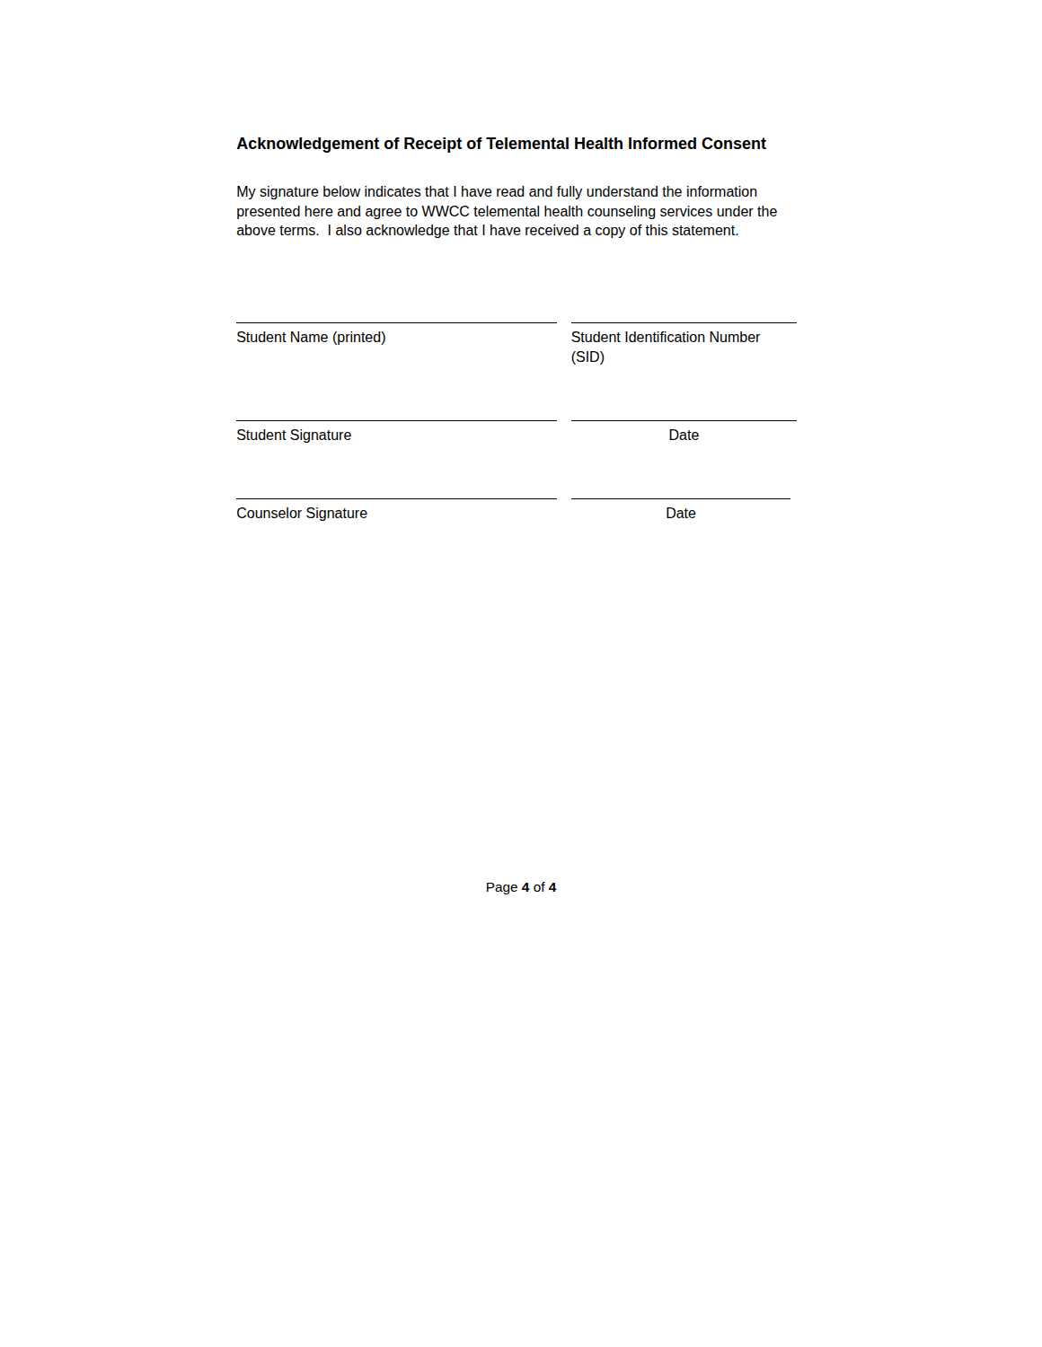Acknowledgement of Receipt of Telemental Health Informed Consent
My signature below indicates that I have read and fully understand the information presented here and agree to WWCC telemental health counseling services under the above terms. I also acknowledge that I have received a copy of this statement.
Student Name (printed)
Student Identification Number (SID)
Student Signature
Date
Counselor Signature
Date
Page 4 of 4